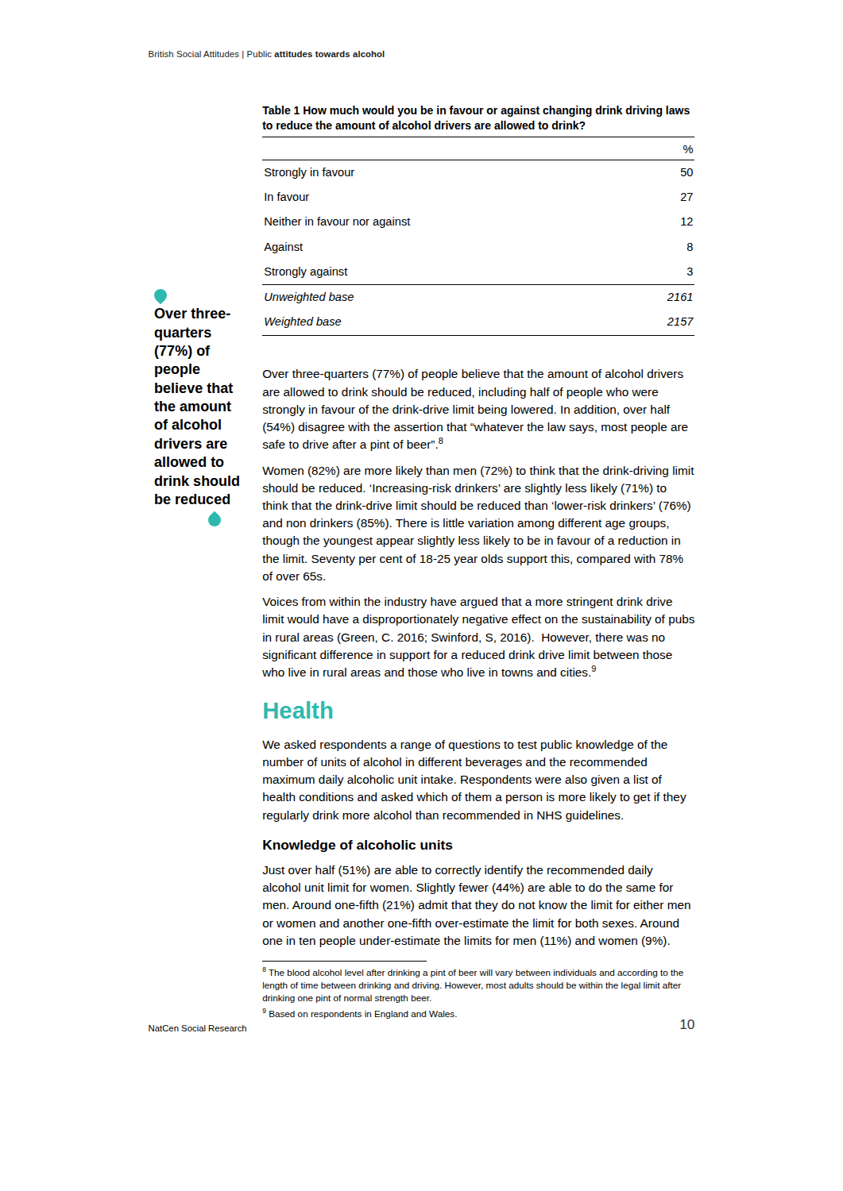British Social Attitudes | Public attitudes towards alcohol
Over three-quarters (77%) of people believe that the amount of alcohol drivers are allowed to drink should be reduced
Table 1 How much would you be in favour or against changing drink driving laws to reduce the amount of alcohol drivers are allowed to drink?
| | % |
| Strongly in favour | 50 |
| In favour | 27 |
| Neither in favour nor against | 12 |
| Against | 8 |
| Strongly against | 3 |
| Unweighted base | 2161 |
| Weighted base | 2157 |
Over three-quarters (77%) of people believe that the amount of alcohol drivers are allowed to drink should be reduced, including half of people who were strongly in favour of the drink-drive limit being lowered. In addition, over half (54%) disagree with the assertion that “whatever the law says, most people are safe to drive after a pint of beer”.8
Women (82%) are more likely than men (72%) to think that the drink-driving limit should be reduced. ‘Increasing-risk drinkers’ are slightly less likely (71%) to think that the drink-drive limit should be reduced than ‘lower-risk drinkers’ (76%) and non drinkers (85%). There is little variation among different age groups, though the youngest appear slightly less likely to be in favour of a reduction in the limit. Seventy per cent of 18-25 year olds support this, compared with 78% of over 65s.
Voices from within the industry have argued that a more stringent drink drive limit would have a disproportionately negative effect on the sustainability of pubs in rural areas (Green, C. 2016; Swinford, S, 2016). However, there was no significant difference in support for a reduced drink drive limit between those who live in rural areas and those who live in towns and cities.9
Health
We asked respondents a range of questions to test public knowledge of the number of units of alcohol in different beverages and the recommended maximum daily alcoholic unit intake. Respondents were also given a list of health conditions and asked which of them a person is more likely to get if they regularly drink more alcohol than recommended in NHS guidelines.
Knowledge of alcoholic units
Just over half (51%) are able to correctly identify the recommended daily alcohol unit limit for women. Slightly fewer (44%) are able to do the same for men. Around one-fifth (21%) admit that they do not know the limit for either men or women and another one-fifth over-estimate the limit for both sexes. Around one in ten people under-estimate the limits for men (11%) and women (9%).
8 The blood alcohol level after drinking a pint of beer will vary between individuals and according to the length of time between drinking and driving. However, most adults should be within the legal limit after drinking one pint of normal strength beer.
9 Based on respondents in England and Wales.
NatCen Social Research
10